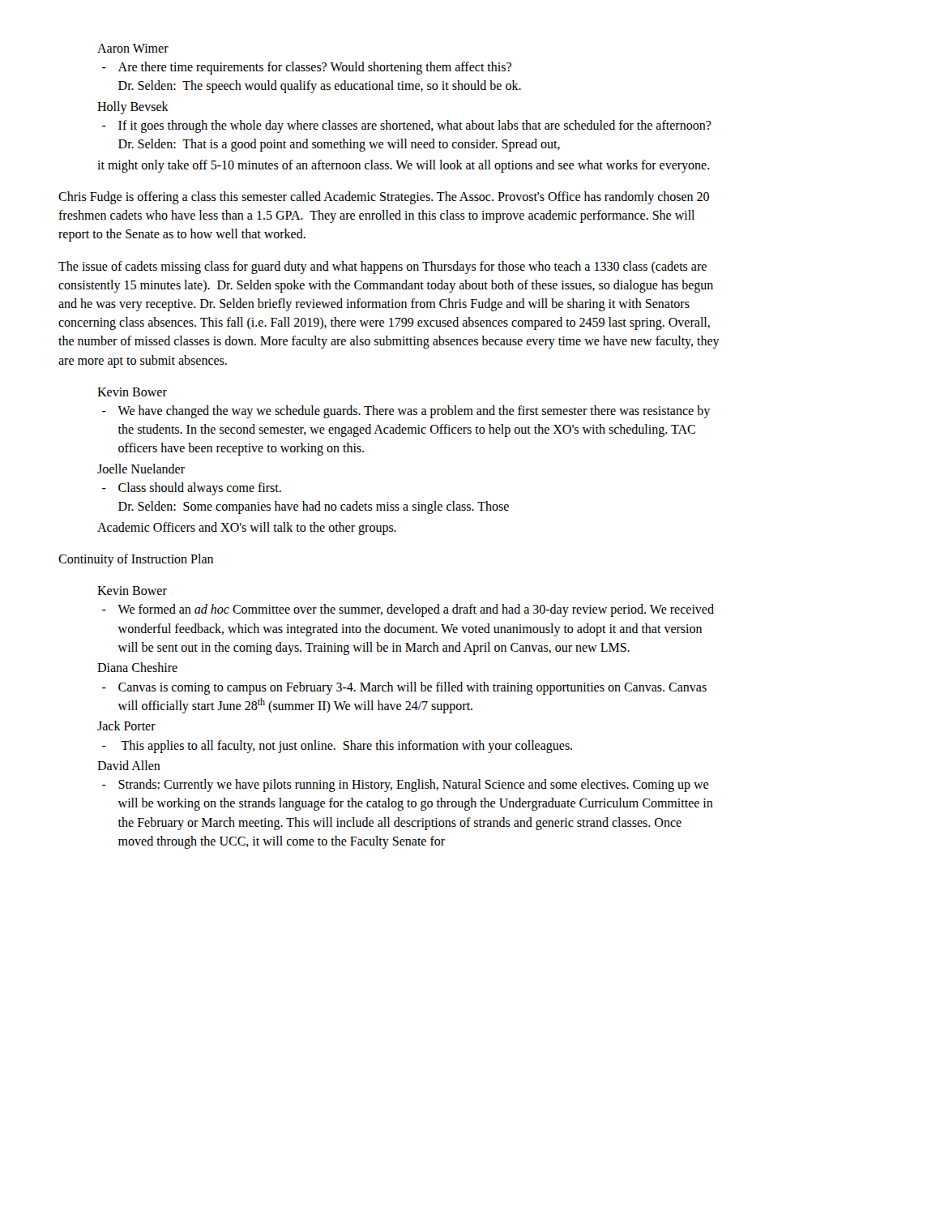Aaron Wimer
Are there time requirements for classes? Would shortening them affect this?
Dr. Selden: The speech would qualify as educational time, so it should be ok.
Holly Bevsek
If it goes through the whole day where classes are shortened, what about labs that are scheduled for the afternoon?
Dr. Selden: That is a good point and something we will need to consider. Spread out,
it might only take off 5-10 minutes of an afternoon class. We will look at all options and see what works for everyone.
Chris Fudge is offering a class this semester called Academic Strategies. The Assoc. Provost's Office has randomly chosen 20 freshmen cadets who have less than a 1.5 GPA. They are enrolled in this class to improve academic performance. She will report to the Senate as to how well that worked.
The issue of cadets missing class for guard duty and what happens on Thursdays for those who teach a 1330 class (cadets are consistently 15 minutes late). Dr. Selden spoke with the Commandant today about both of these issues, so dialogue has begun and he was very receptive. Dr. Selden briefly reviewed information from Chris Fudge and will be sharing it with Senators concerning class absences. This fall (i.e. Fall 2019), there were 1799 excused absences compared to 2459 last spring. Overall, the number of missed classes is down. More faculty are also submitting absences because every time we have new faculty, they are more apt to submit absences.
Kevin Bower
We have changed the way we schedule guards. There was a problem and the first semester there was resistance by the students. In the second semester, we engaged Academic Officers to help out the XO's with scheduling. TAC officers have been receptive to working on this.
Joelle Nuelander
Class should always come first.
Dr. Selden: Some companies have had no cadets miss a single class. Those
Academic Officers and XO's will talk to the other groups.
Continuity of Instruction Plan
Kevin Bower
We formed an ad hoc Committee over the summer, developed a draft and had a 30-day review period. We received wonderful feedback, which was integrated into the document. We voted unanimously to adopt it and that version will be sent out in the coming days. Training will be in March and April on Canvas, our new LMS.
Diana Cheshire
Canvas is coming to campus on February 3-4. March will be filled with training opportunities on Canvas. Canvas will officially start June 28th (summer II) We will have 24/7 support.
Jack Porter
This applies to all faculty, not just online. Share this information with your colleagues.
David Allen
Strands: Currently we have pilots running in History, English, Natural Science and some electives. Coming up we will be working on the strands language for the catalog to go through the Undergraduate Curriculum Committee in the February or March meeting. This will include all descriptions of strands and generic strand classes. Once moved through the UCC, it will come to the Faculty Senate for